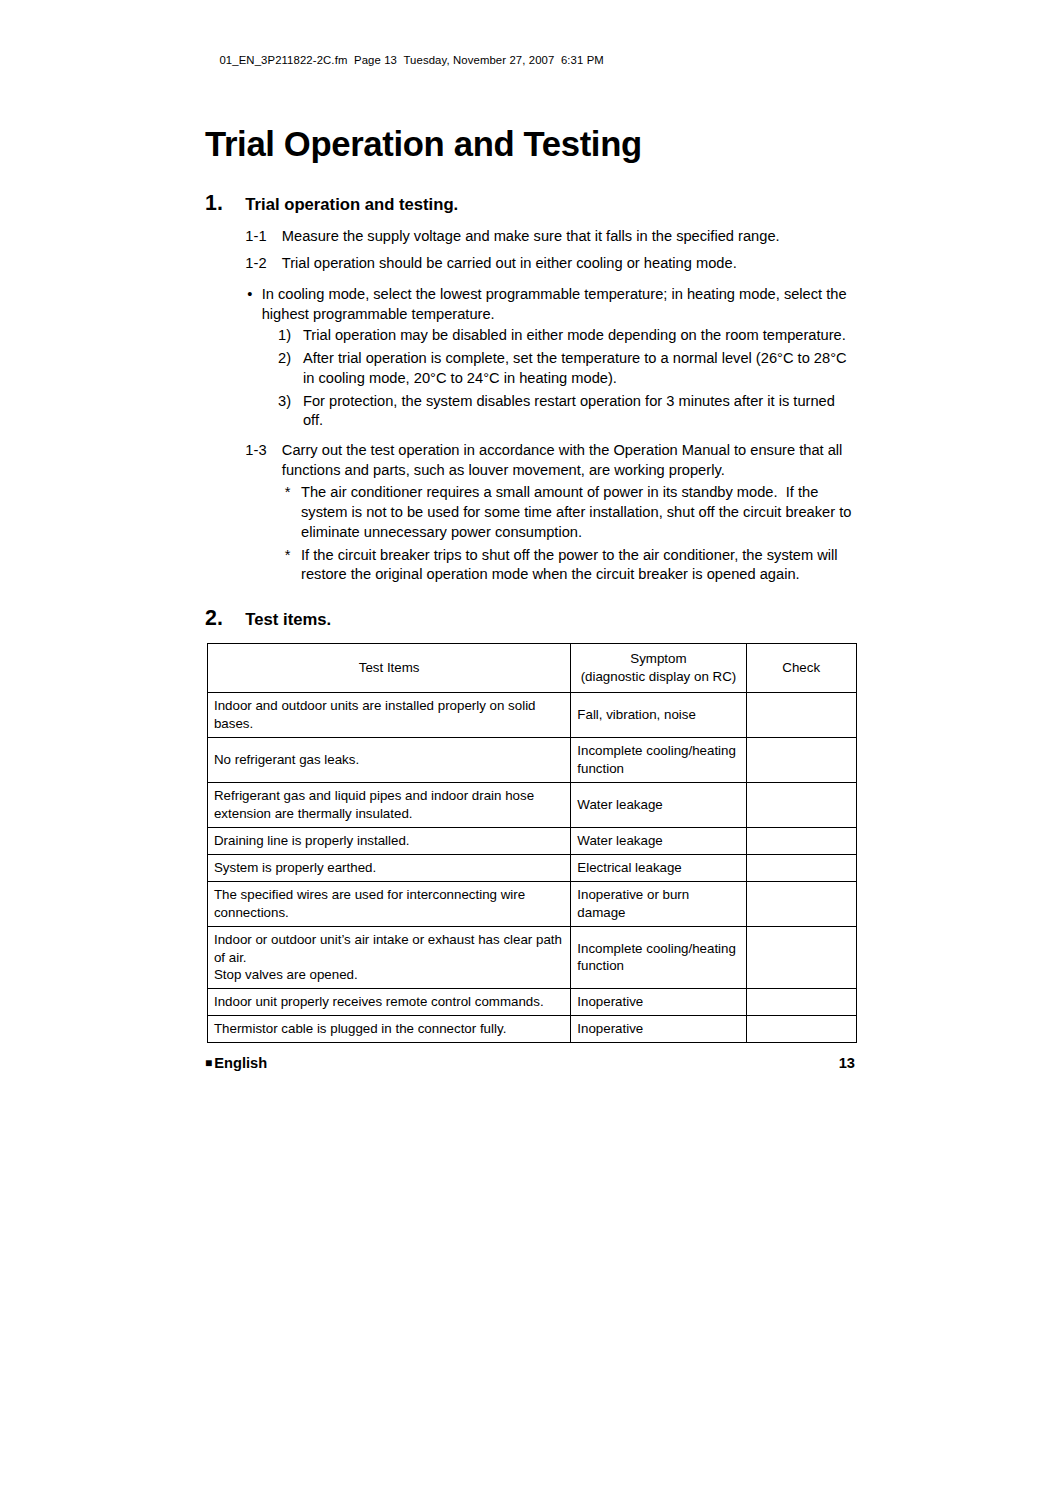01_EN_3P211822-2C.fm Page 13 Tuesday, November 27, 2007 6:31 PM
Trial Operation and Testing
1.
Trial operation and testing.
1-1 Measure the supply voltage and make sure that it falls in the specified range.
1-2 Trial operation should be carried out in either cooling or heating mode.
In cooling mode, select the lowest programmable temperature; in heating mode, select the highest programmable temperature.
Trial operation may be disabled in either mode depending on the room temperature.
After trial operation is complete, set the temperature to a normal level (26°C to 28°C in cooling mode, 20°C to 24°C in heating mode).
For protection, the system disables restart operation for 3 minutes after it is turned off.
1-3 Carry out the test operation in accordance with the Operation Manual to ensure that all functions and parts, such as louver movement, are working properly.
The air conditioner requires a small amount of power in its standby mode. If the system is not to be used for some time after installation, shut off the circuit breaker to eliminate unnecessary power consumption.
If the circuit breaker trips to shut off the power to the air conditioner, the system will restore the original operation mode when the circuit breaker is opened again.
2.
Test items.
| Test Items | Symptom (diagnostic display on RC) | Check |
| --- | --- | --- |
| Indoor and outdoor units are installed properly on solid bases. | Fall, vibration, noise | |
| No refrigerant gas leaks. | Incomplete cooling/heating function | |
| Refrigerant gas and liquid pipes and indoor drain hose extension are thermally insulated. | Water leakage | |
| Draining line is properly installed. | Water leakage | |
| System is properly earthed. | Electrical leakage | |
| The specified wires are used for interconnecting wire connections. | Inoperative or burn damage | |
| Indoor or outdoor unit’s air intake or exhaust has clear path of air. Stop valves are opened. | Incomplete cooling/heating function | |
| Indoor unit properly receives remote control commands. | Inoperative | |
| Thermistor cable is plugged in the connector fully. | Inoperative | |
English
13